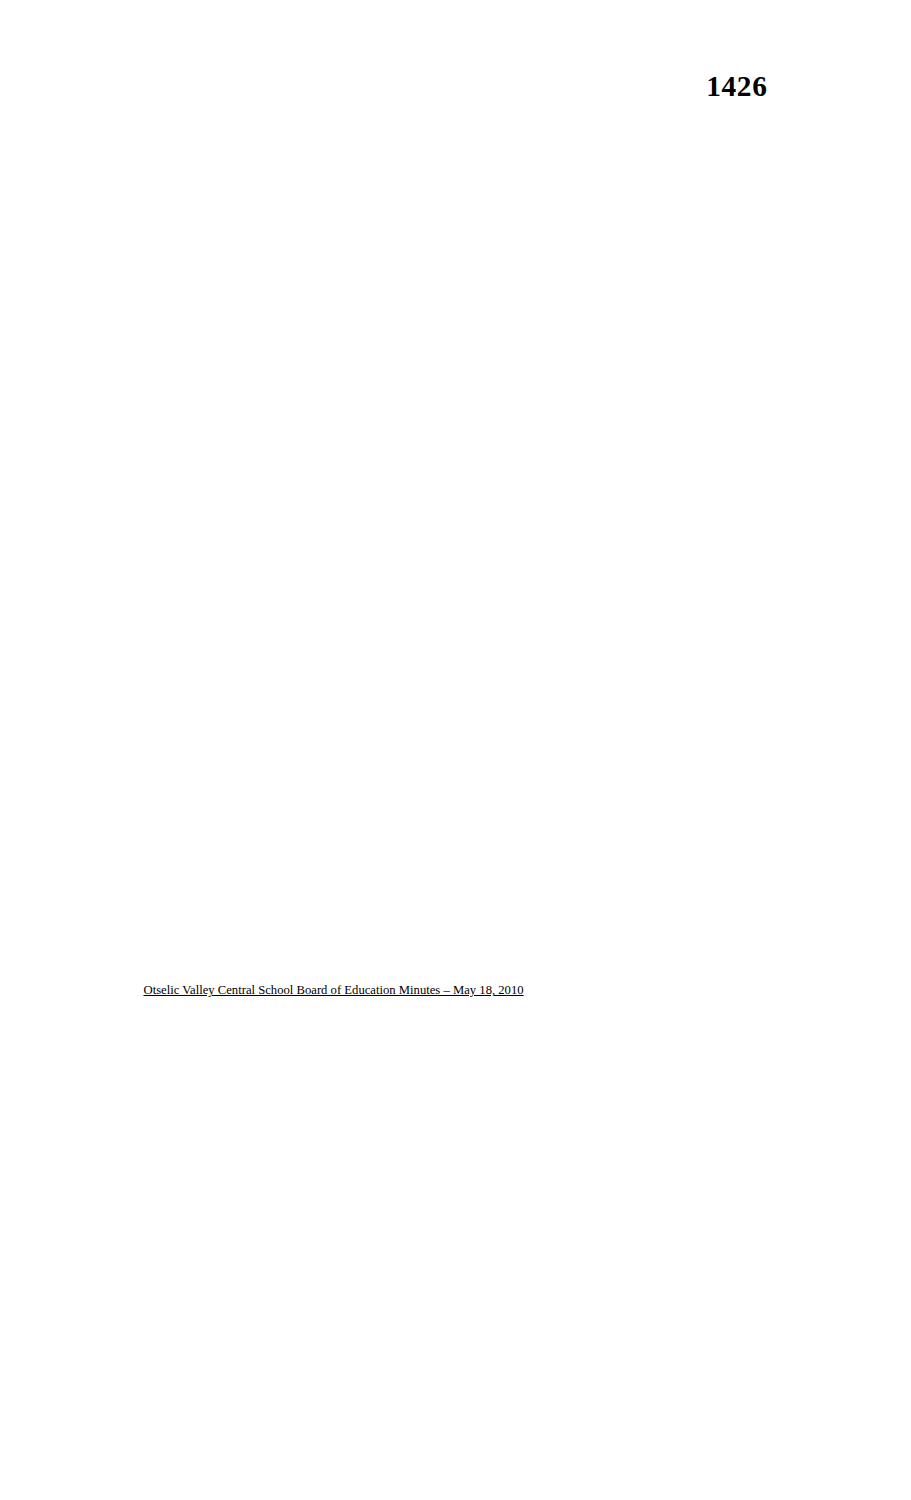1426
Otselic Valley Central School Board of Education Minutes – May 18, 2010